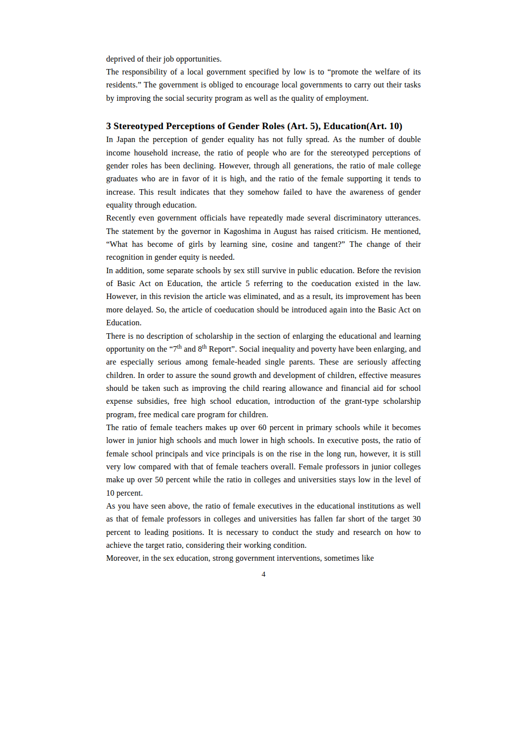deprived of their job opportunities.
The responsibility of a local government specified by low is to “promote the welfare of its residents.” The government is obliged to encourage local governments to carry out their tasks by improving the social security program as well as the quality of employment.
3 Stereotyped Perceptions of Gender Roles (Art. 5), Education(Art. 10)
In Japan the perception of gender equality has not fully spread. As the number of double income household increase, the ratio of people who are for the stereotyped perceptions of gender roles has been declining. However, through all generations, the ratio of male college graduates who are in favor of it is high, and the ratio of the female supporting it tends to increase. This result indicates that they somehow failed to have the awareness of gender equality through education.
Recently even government officials have repeatedly made several discriminatory utterances. The statement by the governor in Kagoshima in August has raised criticism. He mentioned, “What has become of girls by learning sine, cosine and tangent?” The change of their recognition in gender equity is needed.
In addition, some separate schools by sex still survive in public education. Before the revision of Basic Act on Education, the article 5 referring to the coeducation existed in the law. However, in this revision the article was eliminated, and as a result, its improvement has been more delayed. So, the article of coeducation should be introduced again into the Basic Act on Education.
There is no description of scholarship in the section of enlarging the educational and learning opportunity on the “7th and 8th Report”. Social inequality and poverty have been enlarging, and are especially serious among female-headed single parents. These are seriously affecting children. In order to assure the sound growth and development of children, effective measures should be taken such as improving the child rearing allowance and financial aid for school expense subsidies, free high school education, introduction of the grant-type scholarship program, free medical care program for children.
The ratio of female teachers makes up over 60 percent in primary schools while it becomes lower in junior high schools and much lower in high schools. In executive posts, the ratio of female school principals and vice principals is on the rise in the long run, however, it is still very low compared with that of female teachers overall. Female professors in junior colleges make up over 50 percent while the ratio in colleges and universities stays low in the level of 10 percent.
As you have seen above, the ratio of female executives in the educational institutions as well as that of female professors in colleges and universities has fallen far short of the target 30 percent to leading positions. It is necessary to conduct the study and research on how to achieve the target ratio, considering their working condition.
Moreover, in the sex education, strong government interventions, sometimes like
4